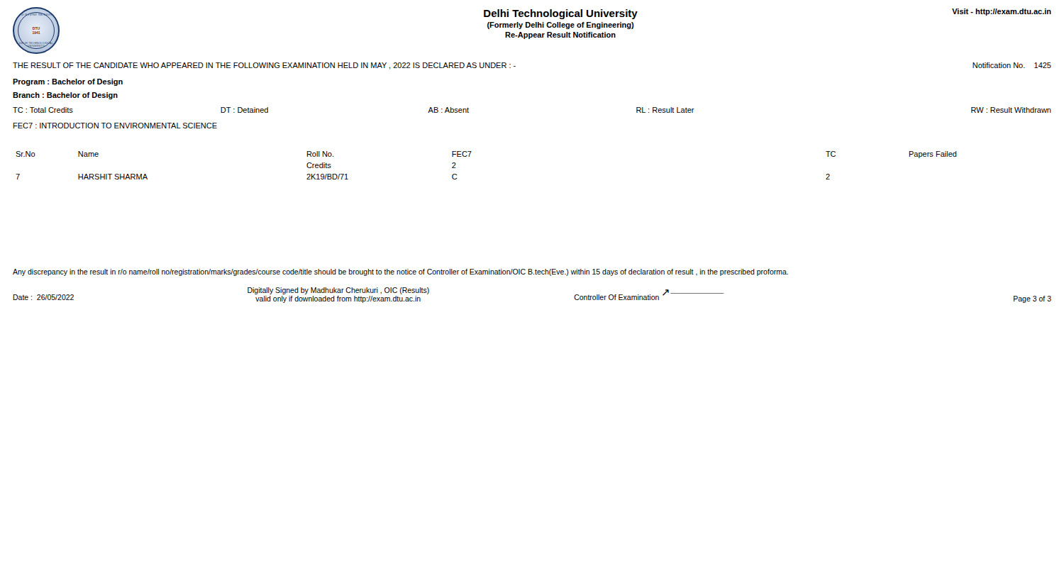Visit - http://exam.dtu.ac.in
दिल्ली तकनीकी विश्वविद्यालय
DTU
1941
DELHI TECHNOLOGICAL UNIVERSITY
Delhi Technological University
(Formerly Delhi College of Engineering)
Re-Appear Result Notification
THE RESULT OF THE CANDIDATE WHO APPEARED IN THE FOLLOWING EXAMINATION HELD IN MAY , 2022 IS DECLARED AS UNDER : -
Notification No. 1425
Program : Bachelor of Design
Branch : Bachelor of Design
TC : Total Credits
DT : Detained
AB : Absent
RL : Result Later
RW : Result Withdrawn
FEC7 : INTRODUCTION TO ENVIRONMENTAL SCIENCE
| Sr.No | Name | Roll No. | FEC7 | | TC | Papers Failed |
| | | Credits | 2 | | | |
| 7 | HARSHIT SHARMA | 2K19/BD/71 | C | | 2 | |
Any discrepancy in the result in r/o name/roll no/registration/marks/grades/course code/title should be brought to the notice of Controller of Examination/OIC B.tech(Eve.) within 15 days of declaration of result , in the prescribed proforma.
Date : 26/05/2022
Digitally Signed by Madhukar Cherukuri , OIC (Results)
valid only if downloaded from http://exam.dtu.ac.in
Controller Of Examination ↗—————
Page 3 of 3